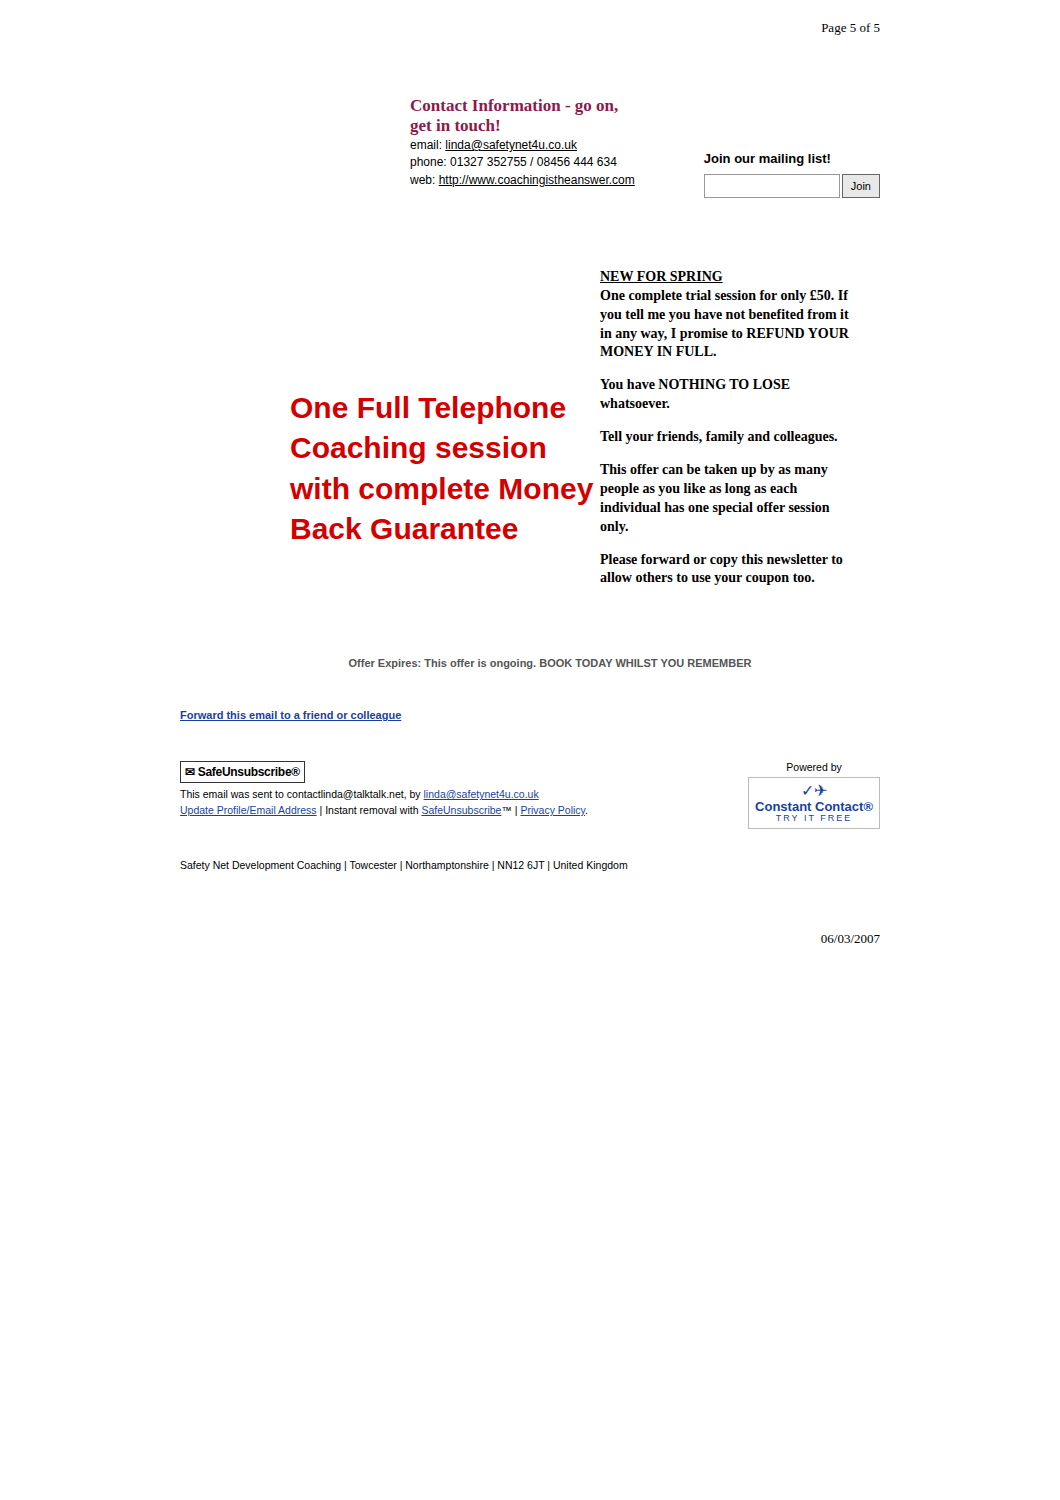Page 5 of 5
Contact Information - go on,
get in touch!
email: linda@safetynet4u.co.uk
phone: 01327 352755 / 08456 444 634
web: http://www.coachingistheanswer.com
Join our mailing list!
Join
One Full Telephone Coaching session with complete Money Back Guarantee
NEW FOR SPRING
One complete trial session for only £50. If you tell me you have not benefited from it in any way, I promise to REFUND YOUR MONEY IN FULL.
You have NOTHING TO LOSE whatsoever.
Tell your friends, family and colleagues.
This offer can be taken up by as many people as you like as long as each individual has one special offer session only.
Please forward or copy this newsletter to allow others to use your coupon too.
Offer Expires: This offer is ongoing. BOOK TODAY WHILST YOU REMEMBER
Forward this email to a friend or colleague
✉ SafeUnsubscribe®
This email was sent to contactlinda@talktalk.net, by linda@safetynet4u.co.uk
Update Profile/Email Address | Instant removal with SafeUnsubscribe™ | Privacy Policy.
Powered by
✓✈
Constant Contact®
TRY IT FREE
Safety Net Development Coaching | Towcester | Northamptonshire | NN12 6JT | United Kingdom
06/03/2007